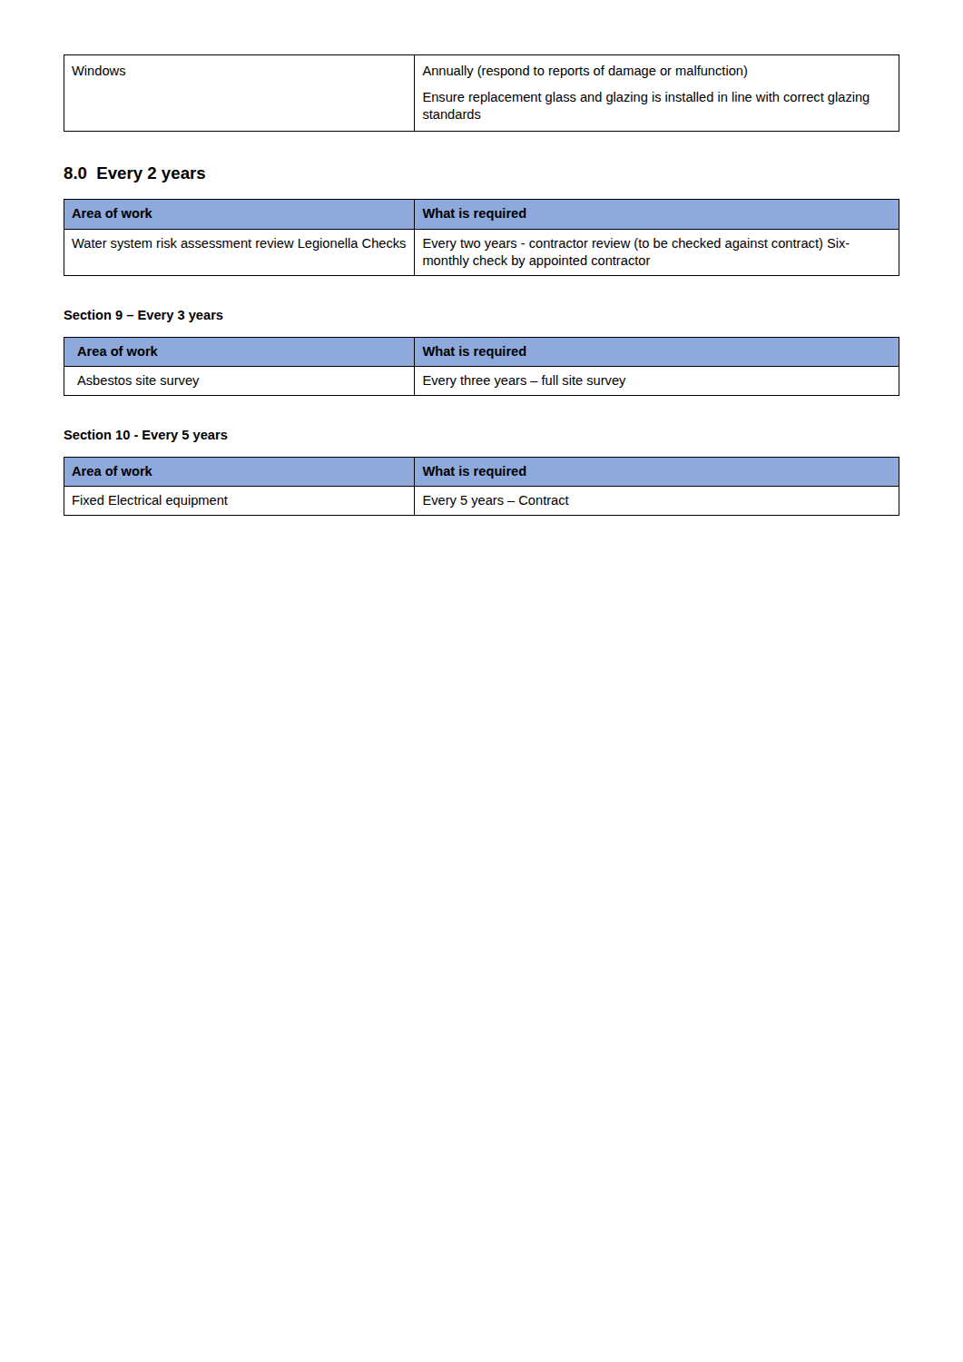| Windows | Annually (respond to reports of damage or malfunction) Ensure replacement glass and glazing is installed in line with correct glazing standards |
8.0 Every 2 years
| Area of work | What is required |
| --- | --- |
| Water system risk assessment review Legionella Checks | Every two years - contractor review (to be checked against contract) Six-monthly check by appointed contractor |
Section 9 – Every 3 years
| Area of work | What is required |
| --- | --- |
| Asbestos site survey | Every three years – full site survey |
Section 10 - Every 5 years
| Area of work | What is required |
| --- | --- |
| Fixed Electrical equipment | Every 5 years – Contract |